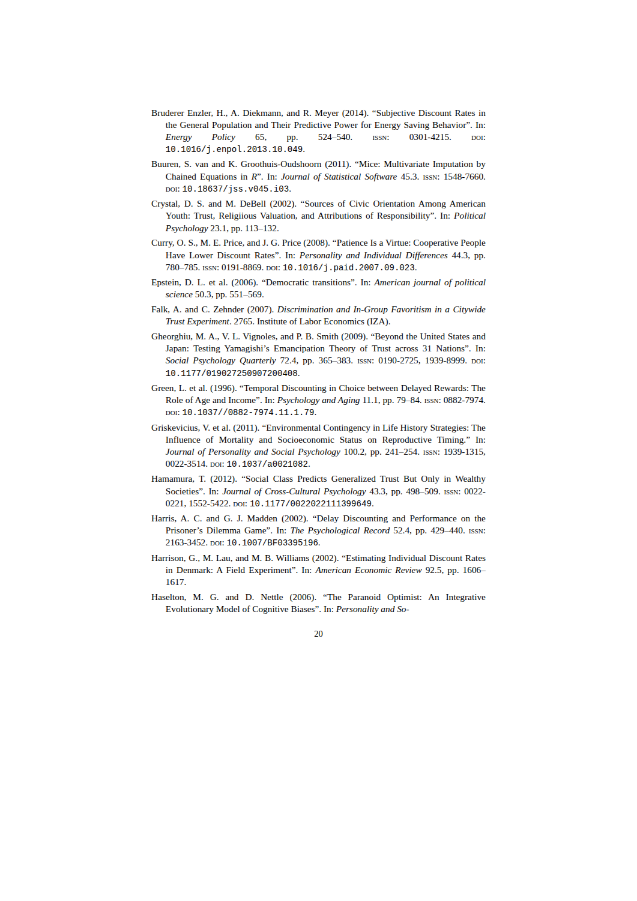Bruderer Enzler, H., A. Diekmann, and R. Meyer (2014). “Subjective Discount Rates in the General Population and Their Predictive Power for Energy Saving Behavior”. In: Energy Policy 65, pp. 524–540. issn: 0301-4215. doi: 10.1016/j.enpol.2013.10.049.
Buuren, S. van and K. Groothuis-Oudshoorn (2011). “Mice: Multivariate Imputation by Chained Equations in R”. In: Journal of Statistical Software 45.3. issn: 1548-7660. doi: 10.18637/jss.v045.i03.
Crystal, D. S. and M. DeBell (2002). “Sources of Civic Orientation Among American Youth: Trust, Religiious Valuation, and Attributions of Responsibility”. In: Political Psychology 23.1, pp. 113–132.
Curry, O. S., M. E. Price, and J. G. Price (2008). “Patience Is a Virtue: Cooperative People Have Lower Discount Rates”. In: Personality and Individual Differences 44.3, pp. 780–785. issn: 0191-8869. doi: 10.1016/j.paid.2007.09.023.
Epstein, D. L. et al. (2006). “Democratic transitions”. In: American journal of political science 50.3, pp. 551–569.
Falk, A. and C. Zehnder (2007). Discrimination and In-Group Favoritism in a Citywide Trust Experiment. 2765. Institute of Labor Economics (IZA).
Gheorghiu, M. A., V. L. Vignoles, and P. B. Smith (2009). “Beyond the United States and Japan: Testing Yamagishi’s Emancipation Theory of Trust across 31 Nations”. In: Social Psychology Quarterly 72.4, pp. 365–383. issn: 0190-2725, 1939-8999. doi: 10.1177/019027250907200408.
Green, L. et al. (1996). “Temporal Discounting in Choice between Delayed Rewards: The Role of Age and Income”. In: Psychology and Aging 11.1, pp. 79–84. issn: 0882-7974. doi: 10.1037//0882-7974.11.1.79.
Griskevicius, V. et al. (2011). “Environmental Contingency in Life History Strategies: The Influence of Mortality and Socioeconomic Status on Reproductive Timing.” In: Journal of Personality and Social Psychology 100.2, pp. 241–254. issn: 1939-1315, 0022-3514. doi: 10.1037/a0021082.
Hamamura, T. (2012). “Social Class Predicts Generalized Trust But Only in Wealthy Societies”. In: Journal of Cross-Cultural Psychology 43.3, pp. 498–509. issn: 0022-0221, 1552-5422. doi: 10.1177/0022022111399649.
Harris, A. C. and G. J. Madden (2002). “Delay Discounting and Performance on the Prisoner’s Dilemma Game”. In: The Psychological Record 52.4, pp. 429–440. issn: 2163-3452. doi: 10.1007/BF03395196.
Harrison, G., M. Lau, and M. B. Williams (2002). “Estimating Individual Discount Rates in Denmark: A Field Experiment”. In: American Economic Review 92.5, pp. 1606–1617.
Haselton, M. G. and D. Nettle (2006). “The Paranoid Optimist: An Integrative Evolutionary Model of Cognitive Biases”. In: Personality and So-
20